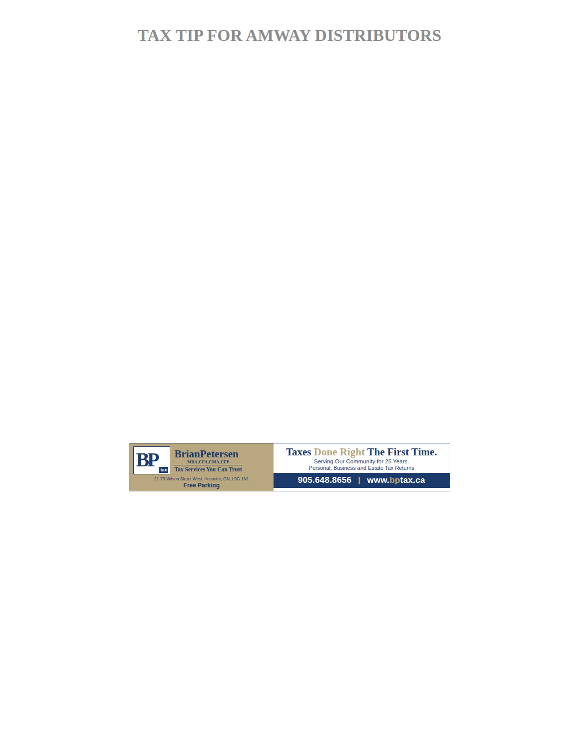TAX TIP FOR AMWAY DISTRIBUTORS
BP tax
BrianPetersen
MBA,CPA,CMA,CFP
Tax Services You Can Trust
21-73 Wilson Street West, Ancaster, ON, L9G 1N1
Free Parking
Taxes Done Right The First Time.
Serving Our Community for 25 Years.
Personal, Business and Estate Tax Returns
905.648.8656 | www.bptax.ca